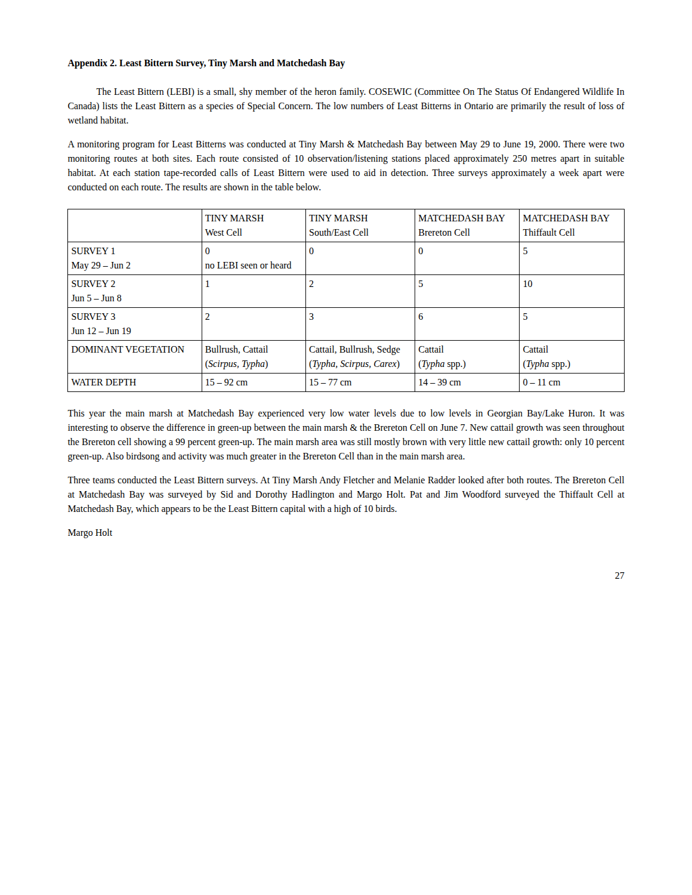Appendix 2. Least Bittern Survey, Tiny Marsh and Matchedash Bay
The Least Bittern (LEBI) is a small, shy member of the heron family. COSEWIC (Committee On The Status Of Endangered Wildlife In Canada) lists the Least Bittern as a species of Special Concern. The low numbers of Least Bitterns in Ontario are primarily the result of loss of wetland habitat.
A monitoring program for Least Bitterns was conducted at Tiny Marsh & Matchedash Bay between May 29 to June 19, 2000. There were two monitoring routes at both sites. Each route consisted of 10 observation/listening stations placed approximately 250 metres apart in suitable habitat. At each station tape-recorded calls of Least Bittern were used to aid in detection. Three surveys approximately a week apart were conducted on each route. The results are shown in the table below.
| | TINY MARSH West Cell | TINY MARSH South/East Cell | MATCHEDASH BAY Brereton Cell | MATCHEDASH BAY Thiffault Cell |
| SURVEY 1 May 29 – Jun 2 | 0 no LEBI seen or heard | 0 | 0 | 5 |
| SURVEY 2 Jun 5 – Jun 8 | 1 | 2 | 5 | 10 |
| SURVEY 3 Jun 12 – Jun 19 | 2 | 3 | 6 | 5 |
| DOMINANT VEGETATION | Bullrush, Cattail ( Scirpus, Typha ) | Cattail, Bullrush, Sedge ( Typha, Scirpus, Carex ) | Cattail ( Typha spp.) | Cattail ( Typha spp.) |
| WATER DEPTH | 15 – 92 cm | 15 – 77 cm | 14 – 39 cm | 0 – 11 cm |
This year the main marsh at Matchedash Bay experienced very low water levels due to low levels in Georgian Bay/Lake Huron. It was interesting to observe the difference in green-up between the main marsh & the Brereton Cell on June 7. New cattail growth was seen throughout the Brereton cell showing a 99 percent green-up. The main marsh area was still mostly brown with very little new cattail growth: only 10 percent green-up. Also birdsong and activity was much greater in the Brereton Cell than in the main marsh area.
Three teams conducted the Least Bittern surveys. At Tiny Marsh Andy Fletcher and Melanie Radder looked after both routes. The Brereton Cell at Matchedash Bay was surveyed by Sid and Dorothy Hadlington and Margo Holt. Pat and Jim Woodford surveyed the Thiffault Cell at Matchedash Bay, which appears to be the Least Bittern capital with a high of 10 birds.
Margo Holt
27